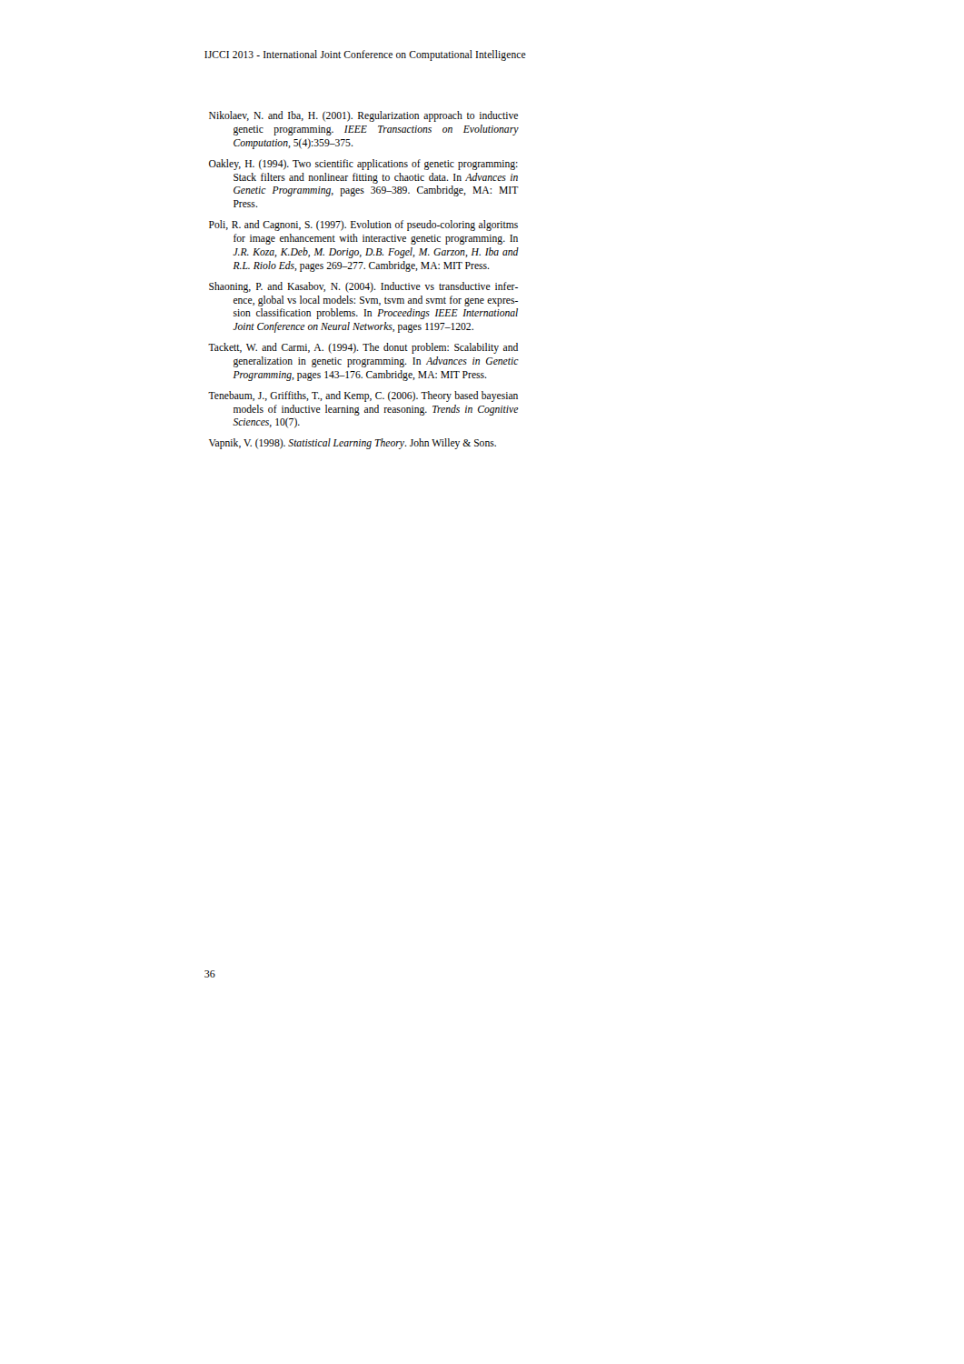IJCCI 2013 - International Joint Conference on Computational Intelligence
Nikolaev, N. and Iba, H. (2001). Regularization approach to inductive genetic programming. IEEE Transactions on Evolutionary Computation, 5(4):359–375.
Oakley, H. (1994). Two scientific applications of genetic programming: Stack filters and nonlinear fitting to chaotic data. In Advances in Genetic Programming, pages 369–389. Cambridge, MA: MIT Press.
Poli, R. and Cagnoni, S. (1997). Evolution of pseudo-coloring algoritms for image enhancement with interactive genetic programming. In J.R. Koza, K.Deb, M. Dorigo, D.B. Fogel, M. Garzon, H. Iba and R.L. Riolo Eds, pages 269–277. Cambridge, MA: MIT Press.
Shaoning, P. and Kasabov, N. (2004). Inductive vs transductive inference, global vs local models: Svm, tsvm and svmt for gene expression classification problems. In Proceedings IEEE International Joint Conference on Neural Networks, pages 1197–1202.
Tackett, W. and Carmi, A. (1994). The donut problem: Scalability and generalization in genetic programming. In Advances in Genetic Programming, pages 143–176. Cambridge, MA: MIT Press.
Tenebaum, J., Griffiths, T., and Kemp, C. (2006). Theory based bayesian models of inductive learning and reasoning. Trends in Cognitive Sciences, 10(7).
Vapnik, V. (1998). Statistical Learning Theory. John Willey & Sons.
36